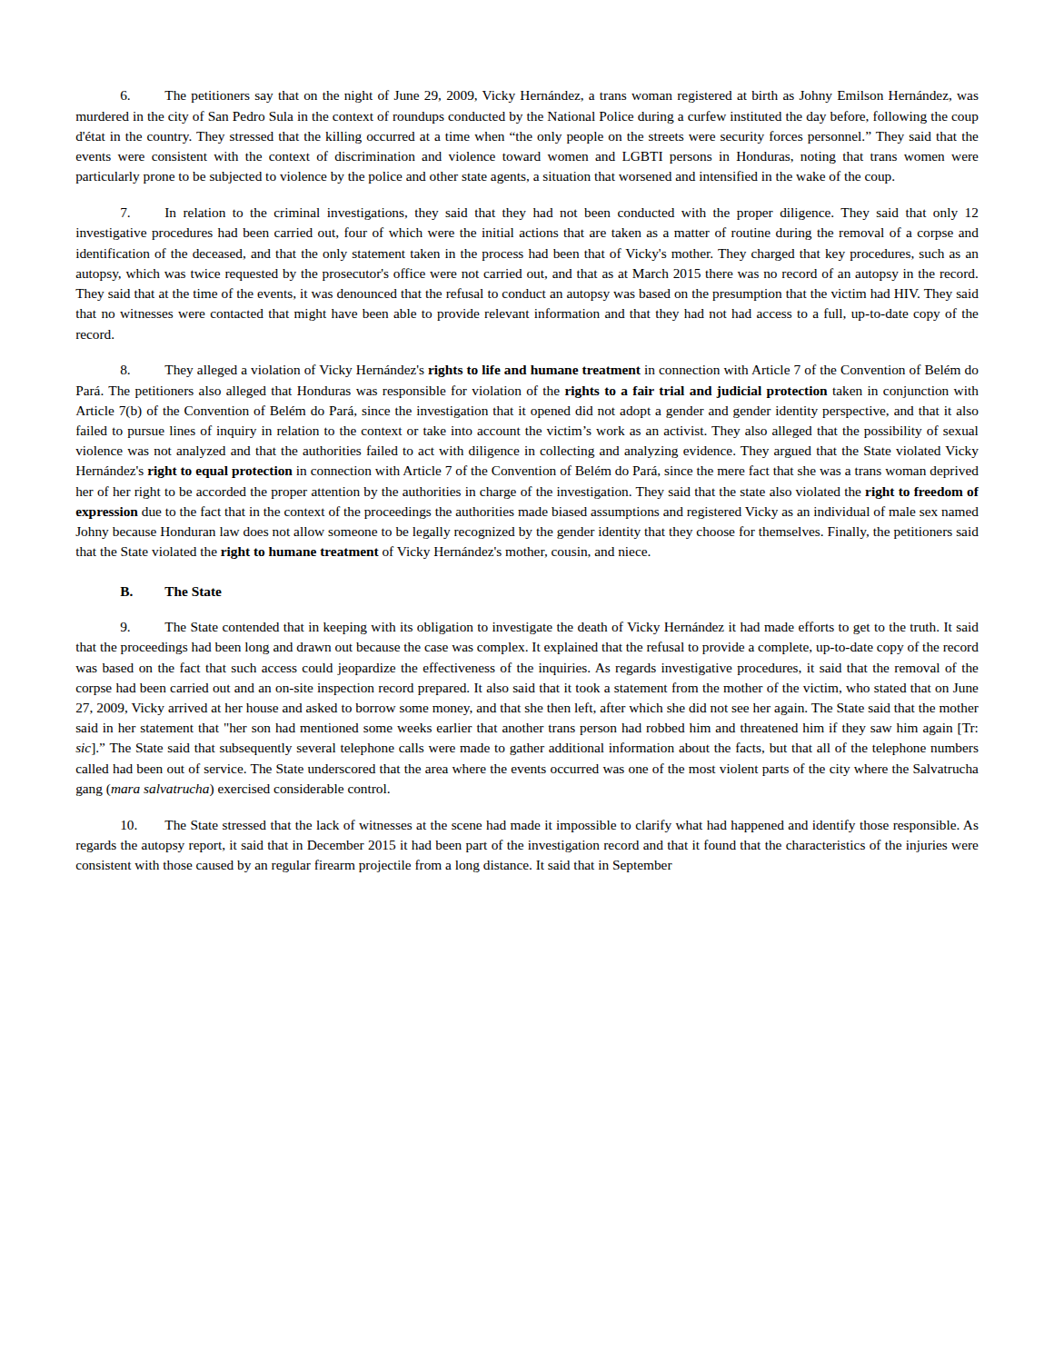6. The petitioners say that on the night of June 29, 2009, Vicky Hernández, a trans woman registered at birth as Johny Emilson Hernández, was murdered in the city of San Pedro Sula in the context of roundups conducted by the National Police during a curfew instituted the day before, following the coup d'état in the country. They stressed that the killing occurred at a time when “the only people on the streets were security forces personnel.” They said that the events were consistent with the context of discrimination and violence toward women and LGBTI persons in Honduras, noting that trans women were particularly prone to be subjected to violence by the police and other state agents, a situation that worsened and intensified in the wake of the coup.
7. In relation to the criminal investigations, they said that they had not been conducted with the proper diligence. They said that only 12 investigative procedures had been carried out, four of which were the initial actions that are taken as a matter of routine during the removal of a corpse and identification of the deceased, and that the only statement taken in the process had been that of Vicky's mother. They charged that key procedures, such as an autopsy, which was twice requested by the prosecutor's office were not carried out, and that as at March 2015 there was no record of an autopsy in the record. They said that at the time of the events, it was denounced that the refusal to conduct an autopsy was based on the presumption that the victim had HIV. They said that no witnesses were contacted that might have been able to provide relevant information and that they had not had access to a full, up-to-date copy of the record.
8. They alleged a violation of Vicky Hernández's rights to life and humane treatment in connection with Article 7 of the Convention of Belém do Pará. The petitioners also alleged that Honduras was responsible for violation of the rights to a fair trial and judicial protection taken in conjunction with Article 7(b) of the Convention of Belém do Pará, since the investigation that it opened did not adopt a gender and gender identity perspective, and that it also failed to pursue lines of inquiry in relation to the context or take into account the victim’s work as an activist. They also alleged that the possibility of sexual violence was not analyzed and that the authorities failed to act with diligence in collecting and analyzing evidence. They argued that the State violated Vicky Hernández's right to equal protection in connection with Article 7 of the Convention of Belém do Pará, since the mere fact that she was a trans woman deprived her of her right to be accorded the proper attention by the authorities in charge of the investigation. They said that the state also violated the right to freedom of expression due to the fact that in the context of the proceedings the authorities made biased assumptions and registered Vicky as an individual of male sex named Johny because Honduran law does not allow someone to be legally recognized by the gender identity that they choose for themselves. Finally, the petitioners said that the State violated the right to humane treatment of Vicky Hernández's mother, cousin, and niece.
B. The State
9. The State contended that in keeping with its obligation to investigate the death of Vicky Hernández it had made efforts to get to the truth. It said that the proceedings had been long and drawn out because the case was complex. It explained that the refusal to provide a complete, up-to-date copy of the record was based on the fact that such access could jeopardize the effectiveness of the inquiries. As regards investigative procedures, it said that the removal of the corpse had been carried out and an on-site inspection record prepared. It also said that it took a statement from the mother of the victim, who stated that on June 27, 2009, Vicky arrived at her house and asked to borrow some money, and that she then left, after which she did not see her again. The State said that the mother said in her statement that "her son had mentioned some weeks earlier that another trans person had robbed him and threatened him if they saw him again [Tr: sic].” The State said that subsequently several telephone calls were made to gather additional information about the facts, but that all of the telephone numbers called had been out of service. The State underscored that the area where the events occurred was one of the most violent parts of the city where the Salvatrucha gang (mara salvatrucha) exercised considerable control.
10. The State stressed that the lack of witnesses at the scene had made it impossible to clarify what had happened and identify those responsible. As regards the autopsy report, it said that in December 2015 it had been part of the investigation record and that it found that the characteristics of the injuries were consistent with those caused by an regular firearm projectile from a long distance. It said that in September